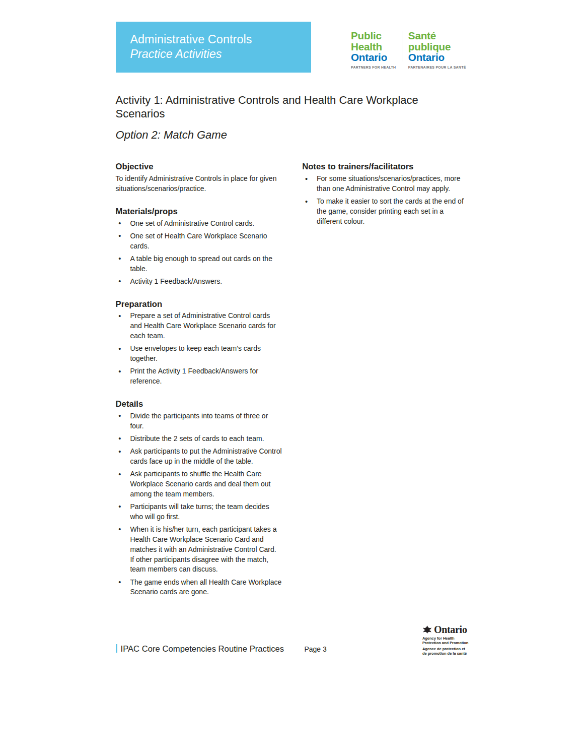Administrative Controls
Practice Activities
Public
Health
Ontario
PARTNERS FOR HEALTH
Santé
publique
Ontario
PARTENAIRES POUR LA SANTÉ
Activity 1: Administrative Controls and Health Care Workplace Scenarios
Option 2: Match Game
Objective
To identify Administrative Controls in place for given situations/scenarios/practice.
Materials/props
One set of Administrative Control cards.
One set of Health Care Workplace Scenario cards.
A table big enough to spread out cards on the table.
Activity 1 Feedback/Answers.
Preparation
Prepare a set of Administrative Control cards and Health Care Workplace Scenario cards for each team.
Use envelopes to keep each team’s cards together.
Print the Activity 1 Feedback/Answers for reference.
Details
Divide the participants into teams of three or four.
Distribute the 2 sets of cards to each team.
Ask participants to put the Administrative Control cards face up in the middle of the table.
Ask participants to shuffle the Health Care Workplace Scenario cards and deal them out among the team members.
Participants will take turns; the team decides who will go first.
When it is his/her turn, each participant takes a Health Care Workplace Scenario Card and matches it with an Administrative Control Card. If other participants disagree with the match, team members can discuss.
The game ends when all Health Care Workplace Scenario cards are gone.
Notes to trainers/facilitators
For some situations/scenarios/practices, more than one Administrative Control may apply.
To make it easier to sort the cards at the end of the game, consider printing each set in a different colour.
IPAC Core Competencies Routine Practices Page 3
Ontario
Agency for Health
Protection and Promotion
Agence de protection et
de promotion de la santé